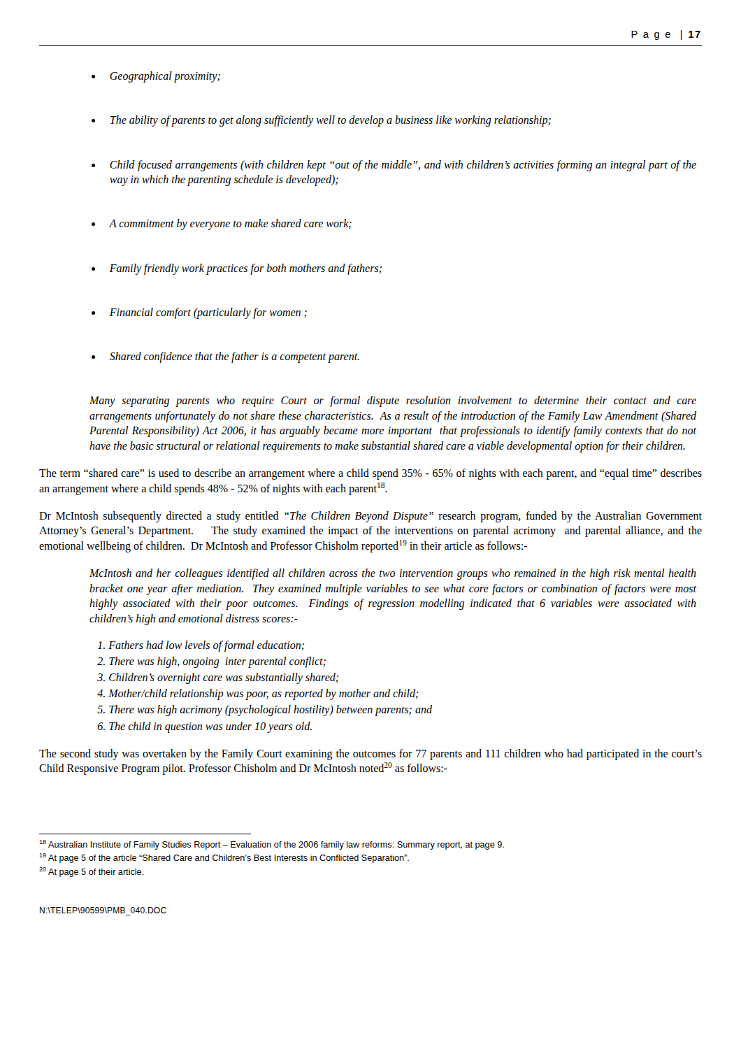P a g e | 17
Geographical proximity;
The ability of parents to get along sufficiently well to develop a business like working relationship;
Child focused arrangements (with children kept “out of the middle”, and with children’s activities forming an integral part of the way in which the parenting schedule is developed);
A commitment by everyone to make shared care work;
Family friendly work practices for both mothers and fathers;
Financial comfort (particularly for women ;
Shared confidence that the father is a competent parent.
Many separating parents who require Court or formal dispute resolution involvement to determine their contact and care arrangements unfortunately do not share these characteristics. As a result of the introduction of the Family Law Amendment (Shared Parental Responsibility) Act 2006, it has arguably became more important that professionals to identify family contexts that do not have the basic structural or relational requirements to make substantial shared care a viable developmental option for their children.
The term “shared care” is used to describe an arrangement where a child spend 35% - 65% of nights with each parent, and “equal time” describes an arrangement where a child spends 48% - 52% of nights with each parent18.
Dr McIntosh subsequently directed a study entitled “The Children Beyond Dispute” research program, funded by the Australian Government Attorney’s General’s Department. The study examined the impact of the interventions on parental acrimony and parental alliance, and the emotional wellbeing of children. Dr McIntosh and Professor Chisholm reported19 in their article as follows:-
McIntosh and her colleagues identified all children across the two intervention groups who remained in the high risk mental health bracket one year after mediation. They examined multiple variables to see what core factors or combination of factors were most highly associated with their poor outcomes. Findings of regression modelling indicated that 6 variables were associated with children’s high and emotional distress scores:-
Fathers had low levels of formal education;
There was high, ongoing inter parental conflict;
Children’s overnight care was substantially shared;
Mother/child relationship was poor, as reported by mother and child;
There was high acrimony (psychological hostility) between parents; and
The child in question was under 10 years old.
The second study was overtaken by the Family Court examining the outcomes for 77 parents and 111 children who had participated in the court’s Child Responsive Program pilot. Professor Chisholm and Dr McIntosh noted20 as follows:-
18 Australian Institute of Family Studies Report – Evaluation of the 2006 family law reforms: Summary report, at page 9.
19 At page 5 of the article “Shared Care and Children’s Best Interests in Conflicted Separation”.
20 At page 5 of their article.
N:\TELEP\90599\PMB_040.DOC